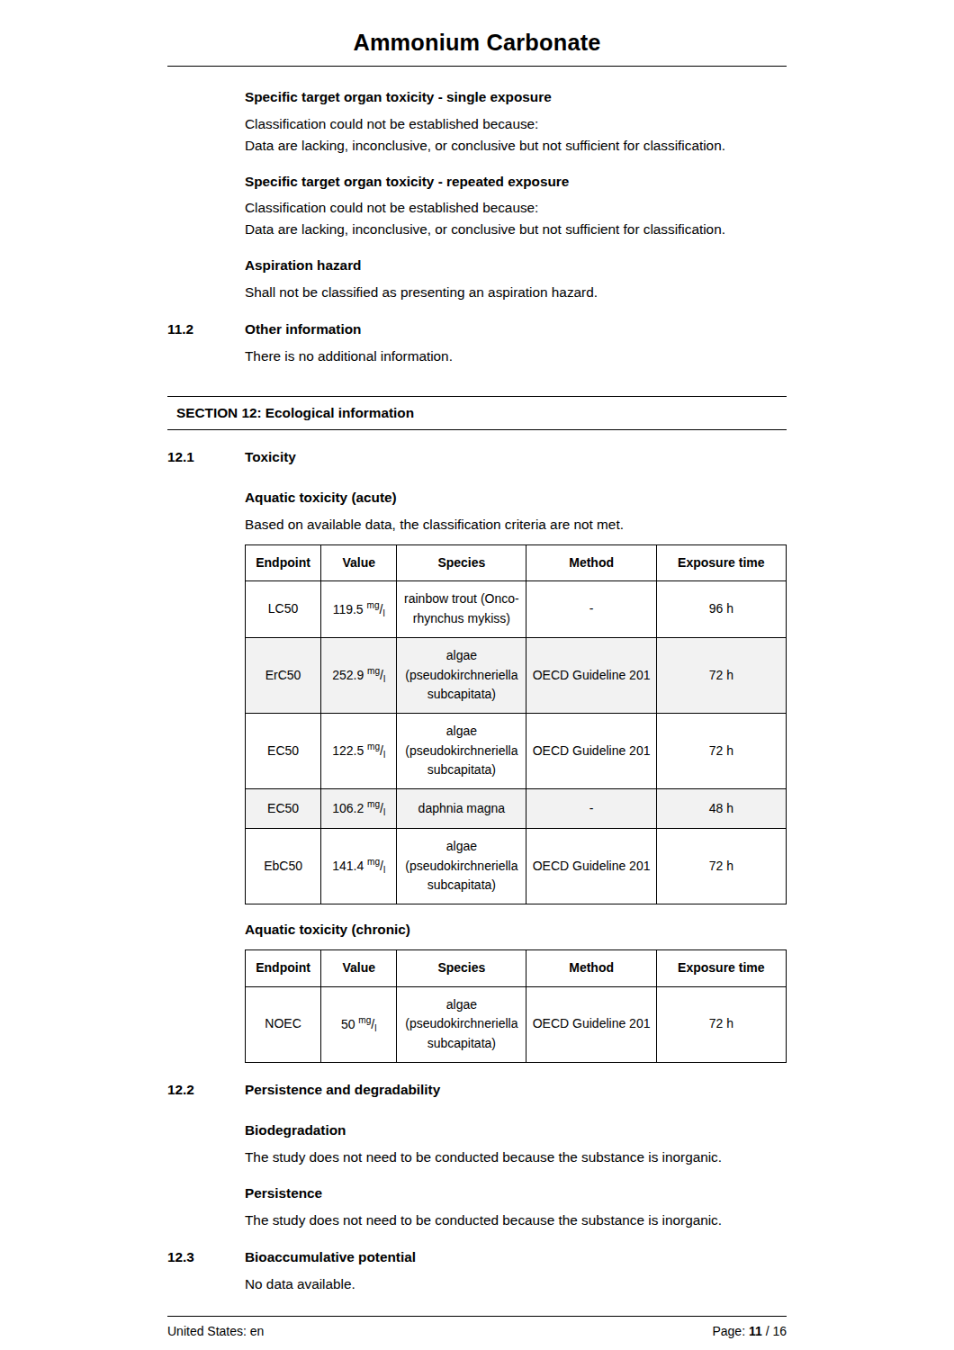Ammonium Carbonate
Specific target organ toxicity - single exposure
Classification could not be established because:
Data are lacking, inconclusive, or conclusive but not sufficient for classification.
Specific target organ toxicity - repeated exposure
Classification could not be established because:
Data are lacking, inconclusive, or conclusive but not sufficient for classification.
Aspiration hazard
Shall not be classified as presenting an aspiration hazard.
11.2
Other information
There is no additional information.
SECTION 12: Ecological information
12.1
Toxicity
Aquatic toxicity (acute)
Based on available data, the classification criteria are not met.
| Endpoint | Value | Species | Method | Exposure time |
| --- | --- | --- | --- | --- |
| LC50 | 119.5 mg / l | rainbow trout (Onco- rhynchus mykiss) | - | 96 h |
| ErC50 | 252.9 mg / l | algae (pseudokirchneriella subcapitata) | OECD Guideline 201 | 72 h |
| EC50 | 122.5 mg / l | algae (pseudokirchneriella subcapitata) | OECD Guideline 201 | 72 h |
| EC50 | 106.2 mg / l | daphnia magna | - | 48 h |
| EbC50 | 141.4 mg / l | algae (pseudokirchneriella subcapitata) | OECD Guideline 201 | 72 h |
Aquatic toxicity (chronic)
| Endpoint | Value | Species | Method | Exposure time |
| --- | --- | --- | --- | --- |
| NOEC | 50 mg / l | algae (pseudokirchneriella subcapitata) | OECD Guideline 201 | 72 h |
12.2
Persistence and degradability
Biodegradation
The study does not need to be conducted because the substance is inorganic.
Persistence
The study does not need to be conducted because the substance is inorganic.
12.3
Bioaccumulative potential
No data available.
United States: en
Page: 11 / 16